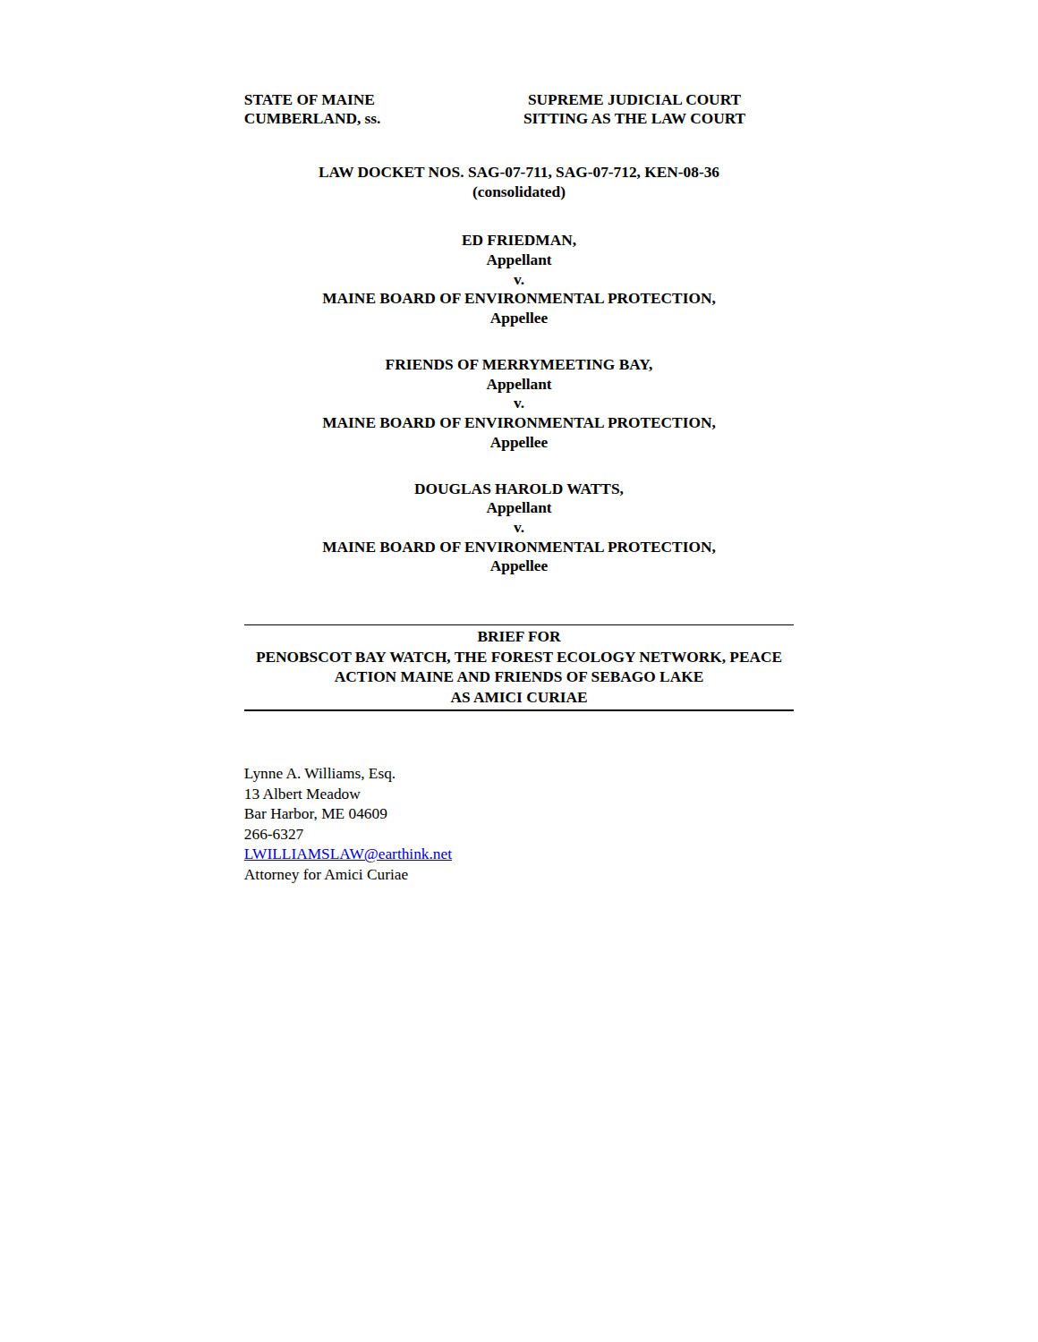| STATE OF MAINE | SUPREME JUDICIAL COURT |
| CUMBERLAND, ss. | SITTING AS THE LAW COURT |
LAW DOCKET NOS. SAG-07-711, SAG-07-712, KEN-08-36
(consolidated)
ED FRIEDMAN,
Appellant
v.
MAINE BOARD OF ENVIRONMENTAL PROTECTION,
Appellee
FRIENDS OF MERRYMEETING BAY,
Appellant
v.
MAINE BOARD OF ENVIRONMENTAL PROTECTION,
Appellee
DOUGLAS HAROLD WATTS,
Appellant
v.
MAINE BOARD OF ENVIRONMENTAL PROTECTION,
Appellee
BRIEF FOR
PENOBSCOT BAY WATCH, THE FOREST ECOLOGY NETWORK, PEACE
ACTION MAINE AND FRIENDS OF SEBAGO LAKE
AS AMICI CURIAE
Lynne A. Williams, Esq.
13 Albert Meadow
Bar Harbor, ME 04609
266-6327
LWILLIAMSLAW@earthink.net
Attorney for Amici Curiae